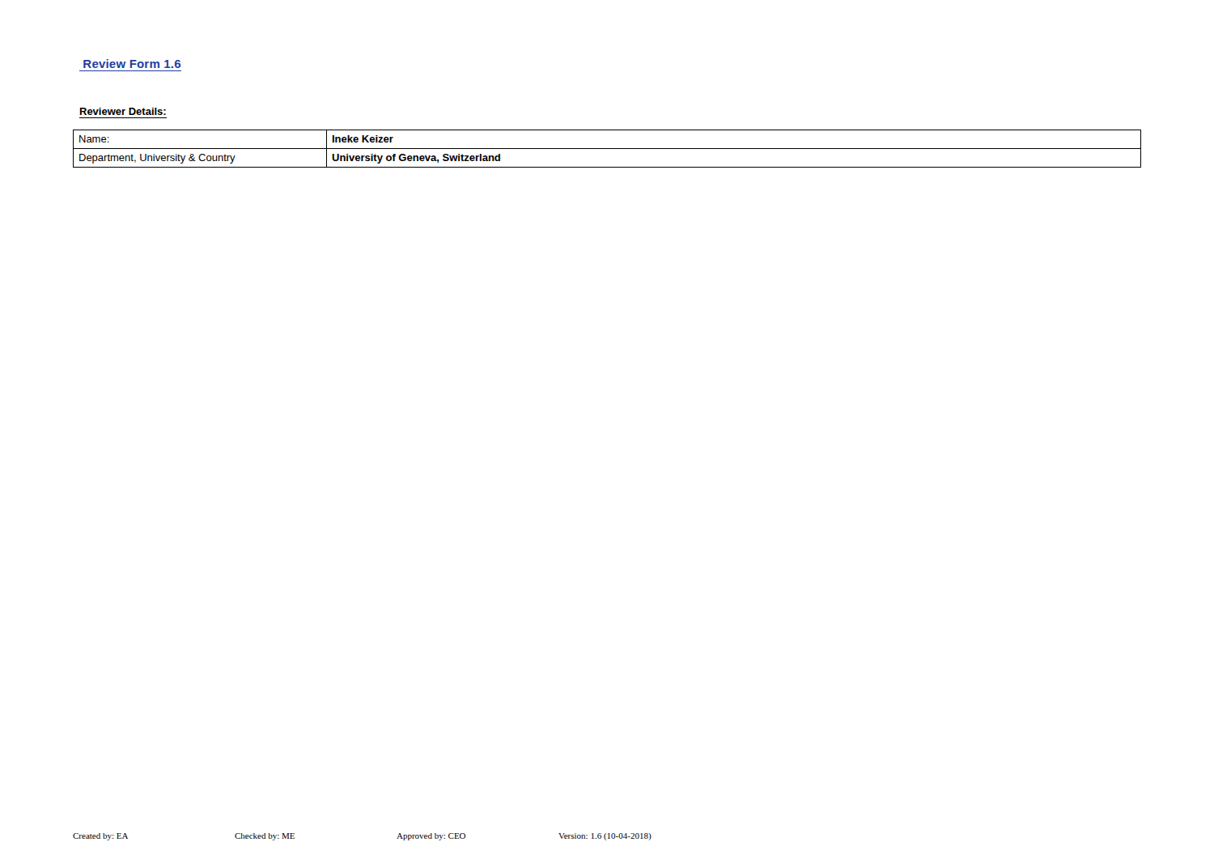Review Form 1.6
Reviewer Details:
| Name: | Ineke Keizer |
| Department, University & Country | University of Geneva, Switzerland |
Created by: EA Checked by: ME Approved by: CEO Version: 1.6 (10-04-2018)